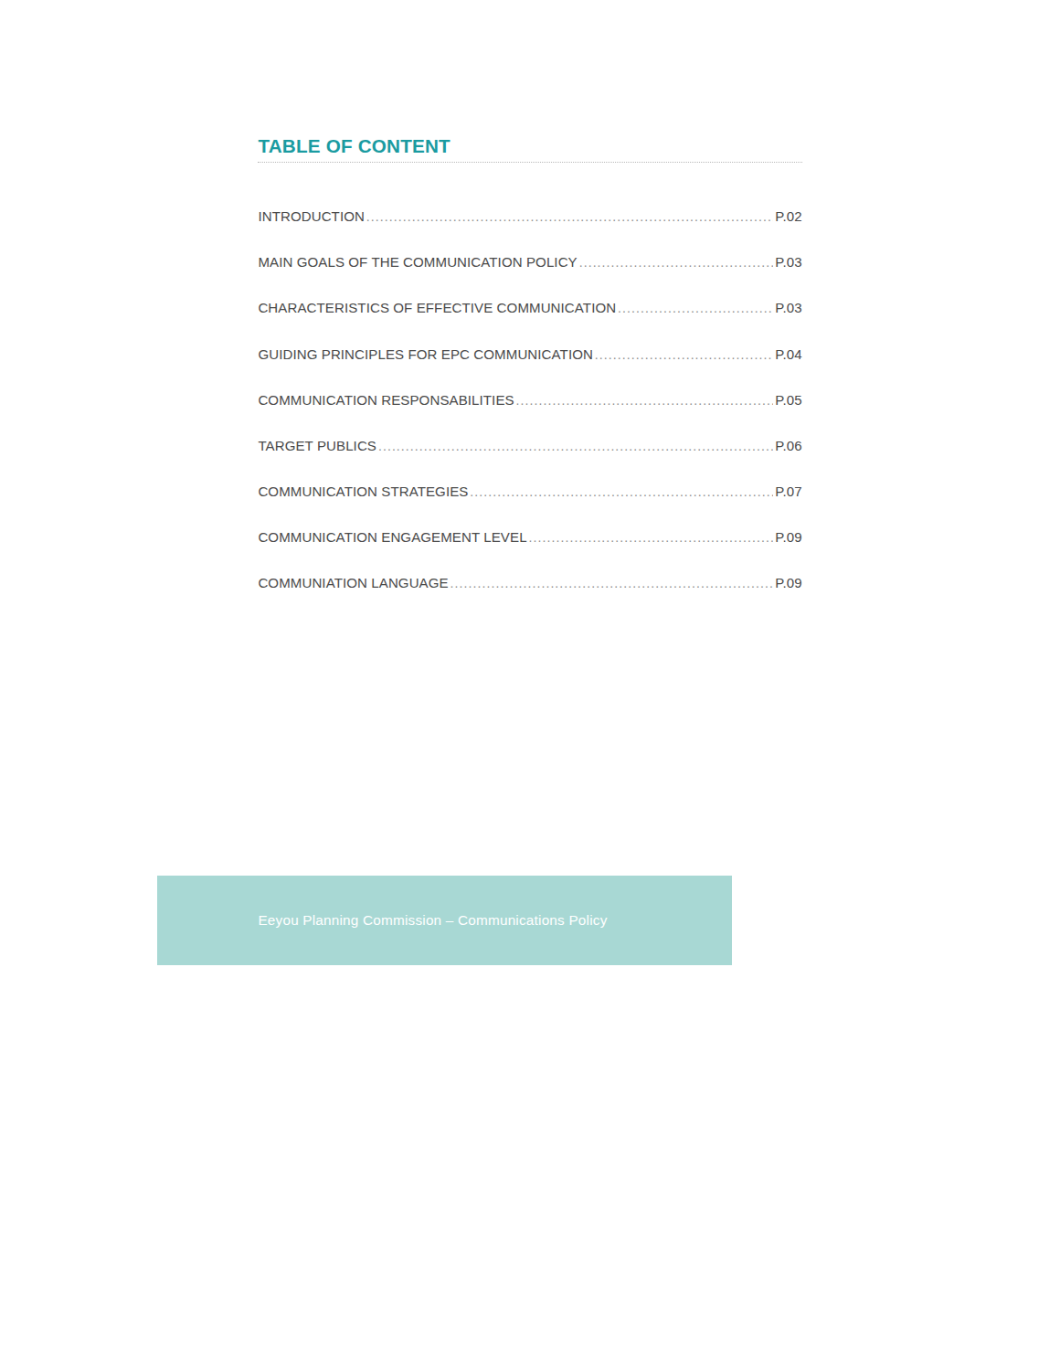TABLE OF CONTENT
INTRODUCTION .................................................................................................................. P.02
MAIN GOALS OF THE COMMUNICATION POLICY .......................................................... P.03
CHARACTERISTICS OF EFFECTIVE COMMUNICATION ...................................................... P.03
GUIDING PRINCIPLES FOR EPC COMMUNICATION ......................................................... P.04
COMMUNICATION RESPONSABILITIES ............................................................................... P.05
TARGET PUBLICS ................................................................................................................... P.06
COMMUNICATION STRATEGIES ......................................................................................... P.07
COMMUNICATION ENGAGEMENT LEVEL ........................................................................ P.09
COMMUNIATION LANGUAGE ........................................................................................... P.09
Eeyou Planning Commission – Communications Policy